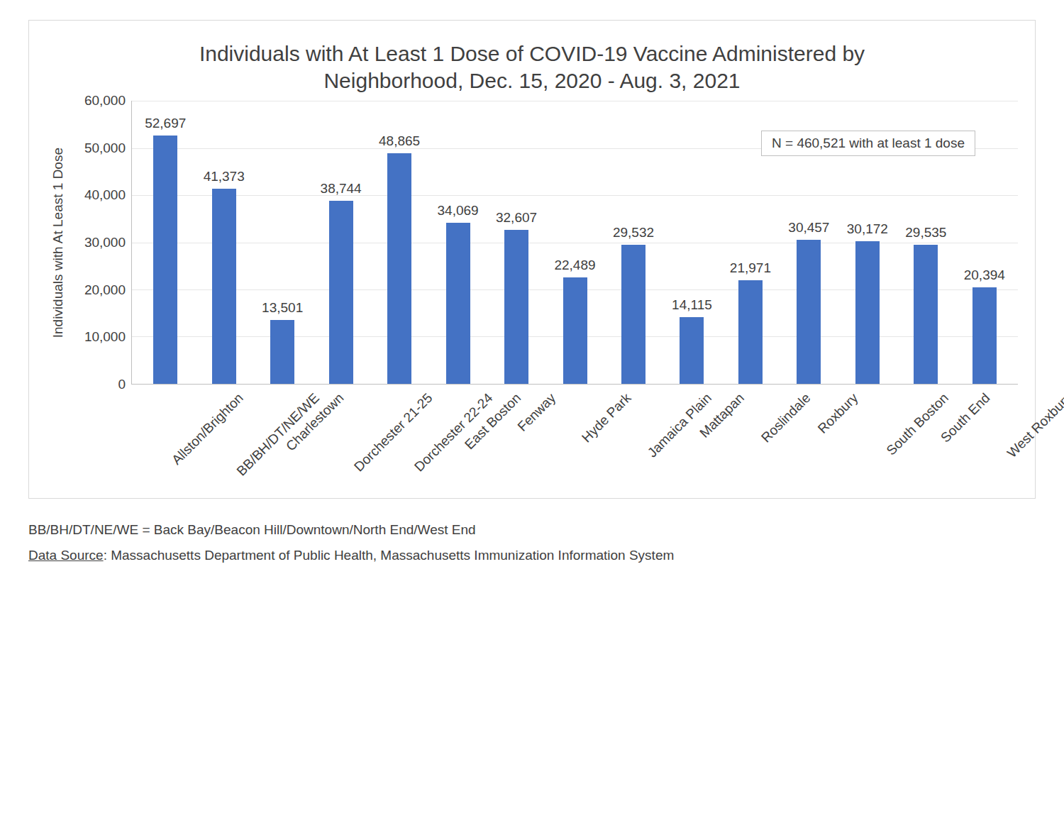Individuals with At Least 1 Dose of COVID-19 Vaccine Administered by
Neighborhood, Dec. 15, 2020 - Aug. 3, 2021
Individuals with At Least 1 Dose
60,000 50,000 40,000 30,000 20,000 10,000 0
N = 460,521 with at least 1 dose
52,697
41,373
13,501
38,744
48,865
34,069
32,607
22,489
29,532
14,115
21,971
30,457
30,172
29,535
20,394
Allston/Brighton
BB/BH/DT/NE/WE
Charlestown
Dorchester 21-25
Dorchester 22-24
East Boston
Fenway
Hyde Park
Jamaica Plain
Mattapan
Roslindale
Roxbury
South Boston
South End
West Roxbury
BB/BH/DT/NE/WE = Back Bay/Beacon Hill/Downtown/North End/West End
Data Source: Massachusetts Department of Public Health, Massachusetts Immunization Information System